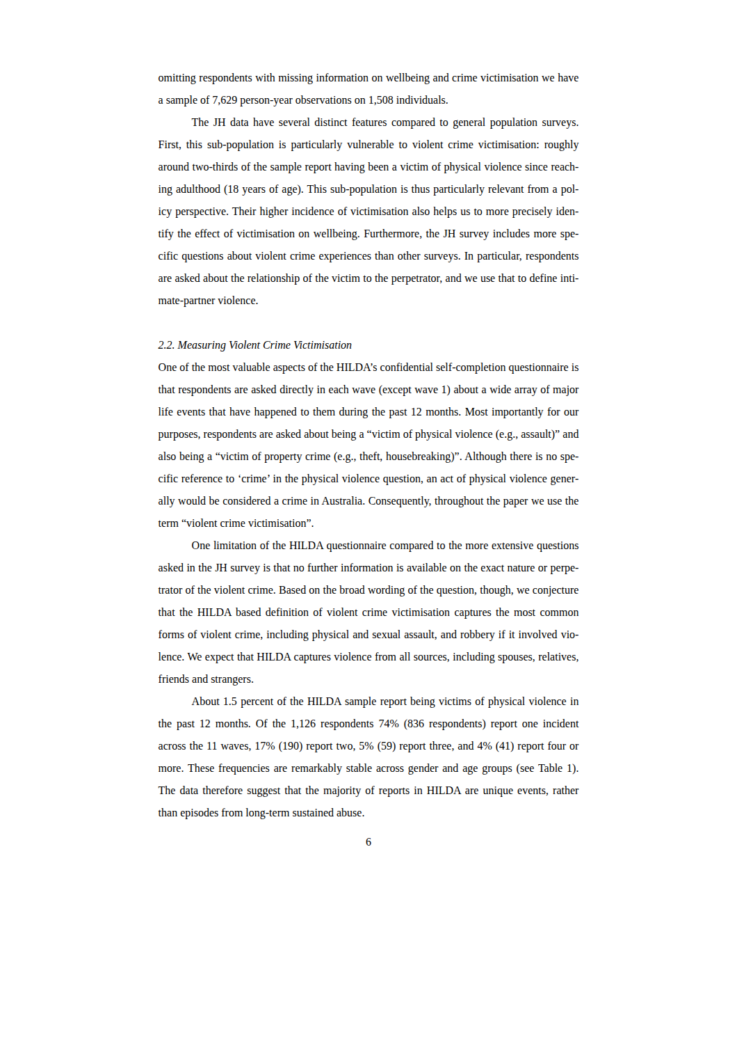omitting respondents with missing information on wellbeing and crime victimisation we have a sample of 7,629 person-year observations on 1,508 individuals.
The JH data have several distinct features compared to general population surveys. First, this sub-population is particularly vulnerable to violent crime victimisation: roughly around two-thirds of the sample report having been a victim of physical violence since reaching adulthood (18 years of age). This sub-population is thus particularly relevant from a policy perspective. Their higher incidence of victimisation also helps us to more precisely identify the effect of victimisation on wellbeing. Furthermore, the JH survey includes more specific questions about violent crime experiences than other surveys. In particular, respondents are asked about the relationship of the victim to the perpetrator, and we use that to define intimate-partner violence.
2.2. Measuring Violent Crime Victimisation
One of the most valuable aspects of the HILDA’s confidential self-completion questionnaire is that respondents are asked directly in each wave (except wave 1) about a wide array of major life events that have happened to them during the past 12 months. Most importantly for our purposes, respondents are asked about being a “victim of physical violence (e.g., assault)” and also being a “victim of property crime (e.g., theft, housebreaking)”. Although there is no specific reference to ‘crime’ in the physical violence question, an act of physical violence generally would be considered a crime in Australia. Consequently, throughout the paper we use the term “violent crime victimisation”.
One limitation of the HILDA questionnaire compared to the more extensive questions asked in the JH survey is that no further information is available on the exact nature or perpetrator of the violent crime. Based on the broad wording of the question, though, we conjecture that the HILDA based definition of violent crime victimisation captures the most common forms of violent crime, including physical and sexual assault, and robbery if it involved violence. We expect that HILDA captures violence from all sources, including spouses, relatives, friends and strangers.
About 1.5 percent of the HILDA sample report being victims of physical violence in the past 12 months. Of the 1,126 respondents 74% (836 respondents) report one incident across the 11 waves, 17% (190) report two, 5% (59) report three, and 4% (41) report four or more. These frequencies are remarkably stable across gender and age groups (see Table 1). The data therefore suggest that the majority of reports in HILDA are unique events, rather than episodes from long-term sustained abuse.
6